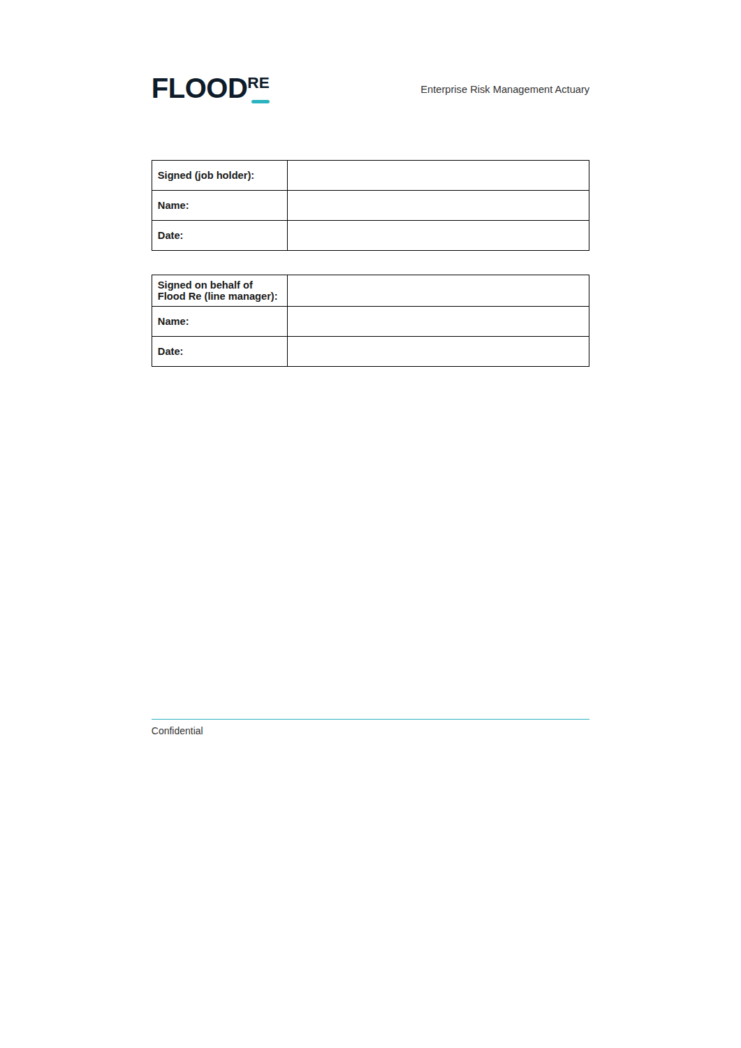FLOODRE
Enterprise Risk Management Actuary
| Signed (job holder): | |
| Name: | |
| Date: | |
| Signed on behalf of Flood Re (line manager): | |
| Name: | |
| Date: | |
Confidential